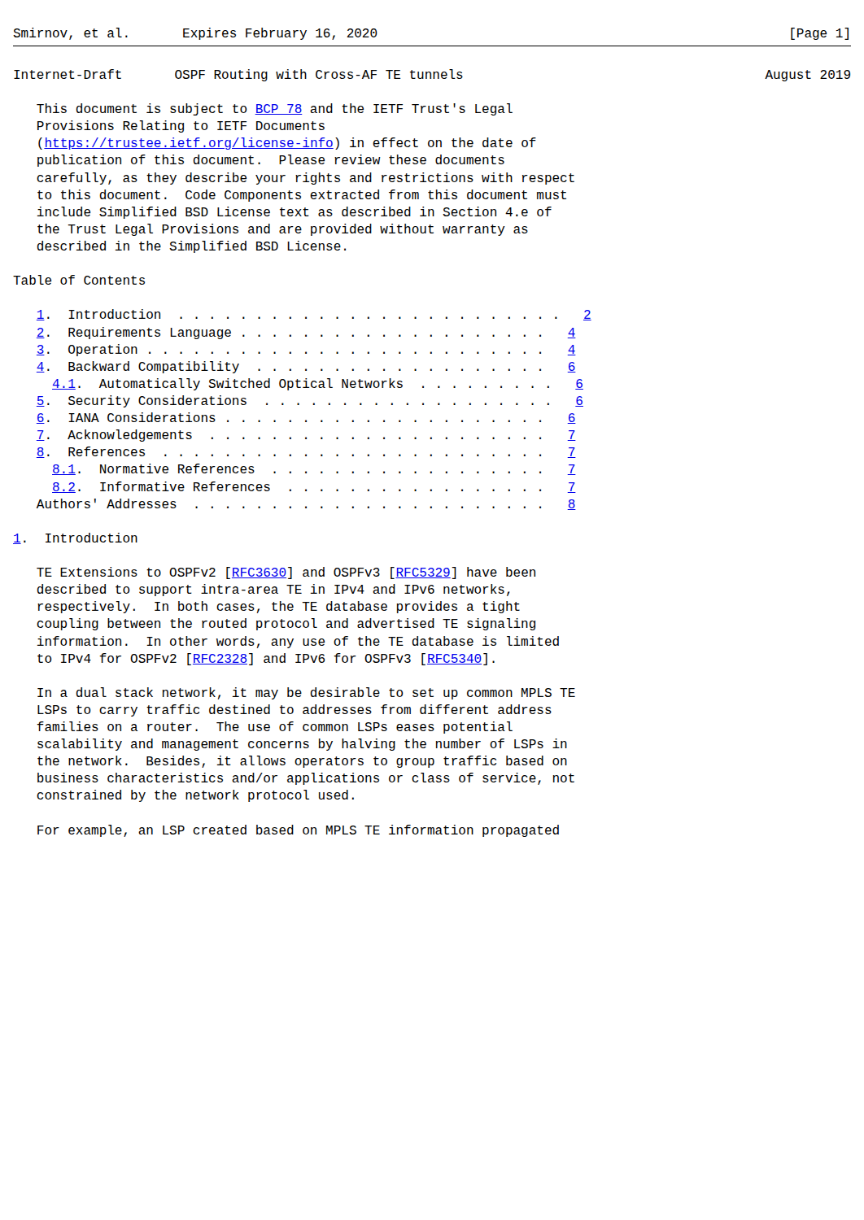Smirnov, et al. Expires February 16, 2020[Page 1]
Internet-Draft OSPF Routing with Cross-AF TE tunnels August 2019
   This document is subject to BCP 78 and the IETF Trust's Legal
   Provisions Relating to IETF Documents
   (https://trustee.ietf.org/license-info) in effect on the date of
   publication of this document.  Please review these documents
   carefully, as they describe your rights and restrictions with respect
   to this document.  Code Components extracted from this document must
   include Simplified BSD License text as described in Section 4.e of
   the Trust Legal Provisions and are provided without warranty as
   described in the Simplified BSD License.

Table of Contents

   1.  Introduction  . . . . . . . . . . . . . . . . . . . . . . . . .   2
   2.  Requirements Language . . . . . . . . . . . . . . . . . . . .   4
   3.  Operation . . . . . . . . . . . . . . . . . . . . . . . . . .   4
   4.  Backward Compatibility  . . . . . . . . . . . . . . . . . . .   6
     4.1.  Automatically Switched Optical Networks  . . . . . . . . .   6
   5.  Security Considerations  . . . . . . . . . . . . . . . . . . .   6
   6.  IANA Considerations . . . . . . . . . . . . . . . . . . . . .   6
   7.  Acknowledgements  . . . . . . . . . . . . . . . . . . . . . .   7
   8.  References  . . . . . . . . . . . . . . . . . . . . . . . . .   7
     8.1.  Normative References  . . . . . . . . . . . . . . . . . .   7
     8.2.  Informative References  . . . . . . . . . . . . . . . . .   7
   Authors' Addresses  . . . . . . . . . . . . . . . . . . . . . . .   8

1.  Introduction

   TE Extensions to OSPFv2 [RFC3630] and OSPFv3 [RFC5329] have been
   described to support intra-area TE in IPv4 and IPv6 networks,
   respectively.  In both cases, the TE database provides a tight
   coupling between the routed protocol and advertised TE signaling
   information.  In other words, any use of the TE database is limited
   to IPv4 for OSPFv2 [RFC2328] and IPv6 for OSPFv3 [RFC5340].

   In a dual stack network, it may be desirable to set up common MPLS TE
   LSPs to carry traffic destined to addresses from different address
   families on a router.  The use of common LSPs eases potential
   scalability and management concerns by halving the number of LSPs in
   the network.  Besides, it allows operators to group traffic based on
   business characteristics and/or applications or class of service, not
   constrained by the network protocol used.

   For example, an LSP created based on MPLS TE information propagated